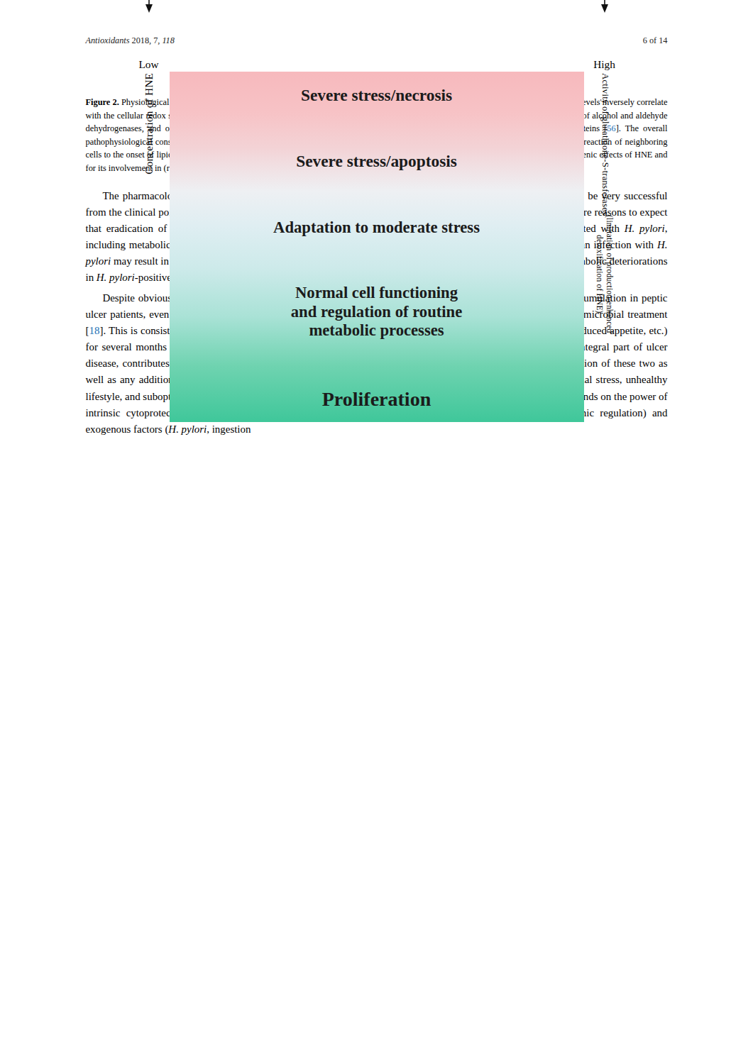Antioxidants 2018, 7, 118
6 of 14
Concentration of HNE
Severe stress/necrosis
Severe stress/apoptosis
Adaptation to moderate stress
Normal cell functioning
and regulation of routine
metabolic processes
Proliferation
Activity of glutathione-S-transferases
(limitation of production/enhanced
detoxification of HNE)
High
Low
Low
High
Figure 2. Physiological and pathophysiological effects of HNE on the gastric mucosa depend on the HNE concentration. Steady-state HNE levels inversely correlate with the cellular redox status, and are a function of the rate of its generation and metabolization. HNE content is regulated by the activities of alcohol and aldehyde dehydrogenases, and of glutathione S-transferases, depending mostly on the level of reduced glutathione and affinity to cellular proteins [56]. The overall pathophysiological consequences of HNE generation reflect the tissue/cellular redox (im)balance, and depend on the type of cells and the reaction of neighboring cells to the onset of lipid peroxidation. The cells often behave as individuals, not as a homogenous population, which is relevant for carcinogenic effects of HNE and for its involvement in (regulation of) host defense against cancer [57–60].
The pharmacological approach to treat chronic gastritis and peptic ulcer via eradication of H. pylori proved to be very successful from the clinical point of view, as it allows most of the patients to be cured of these diseases [61]. In addition, there are reasons to expect that eradication of this microorganism may be useful for prevention and/or treatment of other diseases associated with H. pylori, including metabolic syndrome, type 2 diabetes, non-alcoholic fatty liver disease, or atherosclerosis [62–64]. How an infection with H. pylori may result in systemic pathological effects, as well as the biochemical mechanisms that may contribute to metabolic deteriorations in H. pylori-positive patients, needs to be further elucidated.
Despite obvious clinical efficiency, there are reports indicating persistence of HNE–histidine adducts, hyperaccumulation in peptic ulcer patients, even after successful eradication of H. pylori, at least in the period of 4 weeks after completing antimicrobial treatment [18]. This is consistent with clinical observations that some patients still have symptoms (epigastric pain, nausea, reduced appetite, etc.) for several months after treatment [65]. It might be possible that metabolic dysfunction in these patients, as an integral part of ulcer disease, contributes to pathogenesis of gastric injury independent of persisting H. pylori occurrence. The combination of these two as well as any additional factors is known to increase the risk of ulcerations. In this regard, smoking, psychoemotional stress, unhealthy lifestyle, and suboptimal nutrition may be crucial for the outcome of host–microbial interaction [34,66]. Thus, it depends on the power of intrinsic cytoprotective mechanisms (genetics, sufficient blood microcirculation in stomach, effective autonomic regulation) and exogenous factors (H. pylori, ingestion